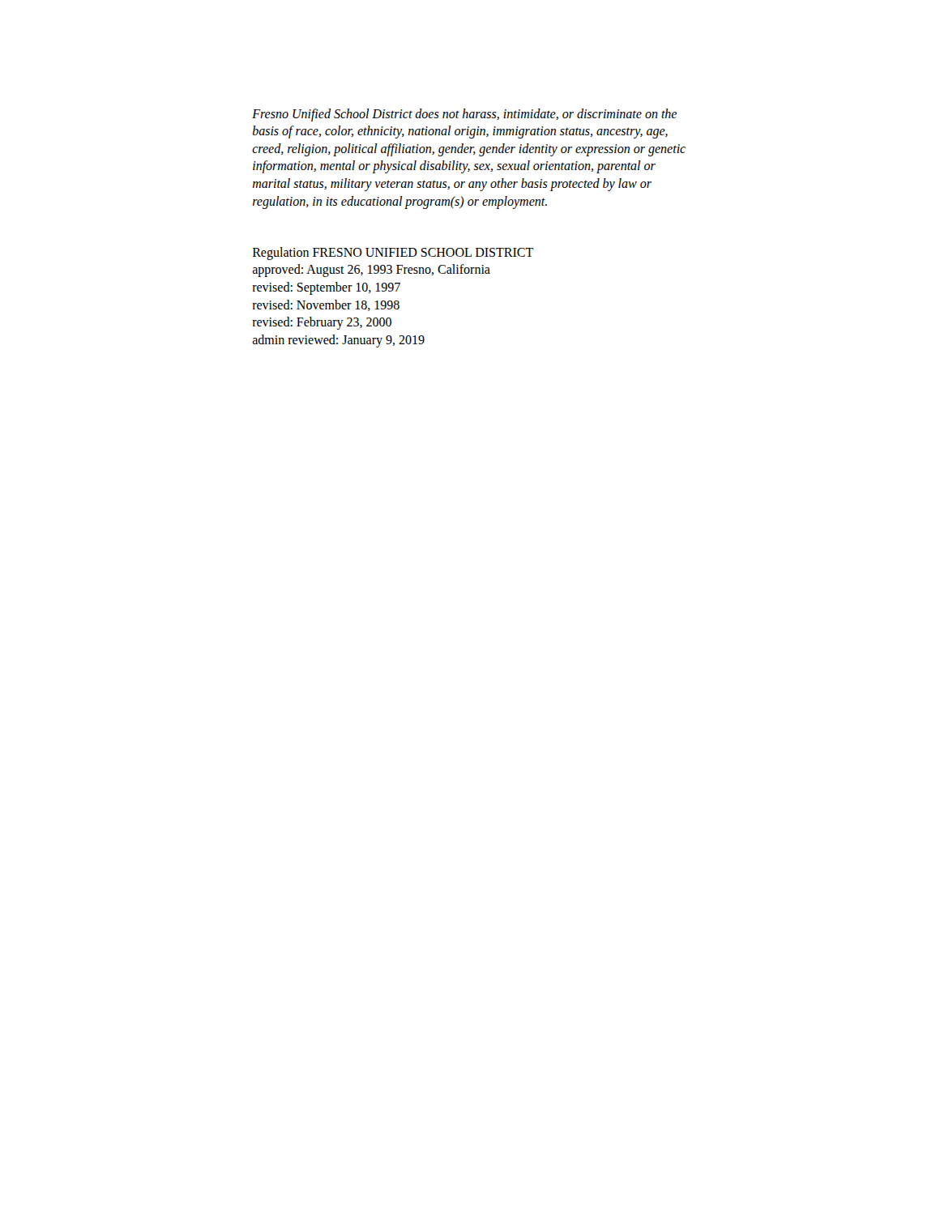Fresno Unified School District does not harass, intimidate, or discriminate on the basis of race, color, ethnicity, national origin, immigration status, ancestry, age, creed, religion, political affiliation, gender, gender identity or expression or genetic information, mental or physical disability, sex, sexual orientation, parental or marital status, military veteran status, or any other basis protected by law or regulation, in its educational program(s) or employment.
Regulation FRESNO UNIFIED SCHOOL DISTRICT
approved: August 26, 1993 Fresno, California
revised: September 10, 1997
revised: November 18, 1998
revised: February 23, 2000
admin reviewed: January 9, 2019